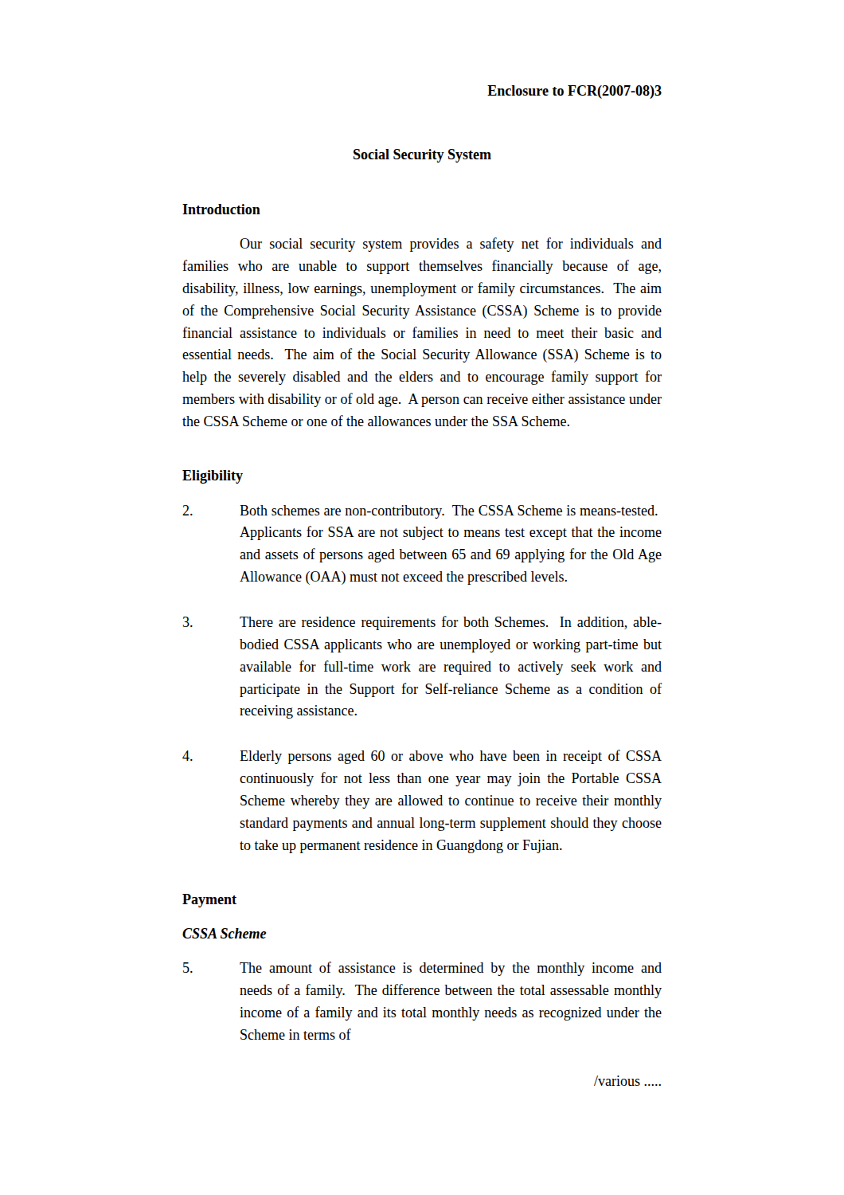Enclosure to FCR(2007-08)3
Social Security System
Introduction
Our social security system provides a safety net for individuals and families who are unable to support themselves financially because of age, disability, illness, low earnings, unemployment or family circumstances. The aim of the Comprehensive Social Security Assistance (CSSA) Scheme is to provide financial assistance to individuals or families in need to meet their basic and essential needs. The aim of the Social Security Allowance (SSA) Scheme is to help the severely disabled and the elders and to encourage family support for members with disability or of old age. A person can receive either assistance under the CSSA Scheme or one of the allowances under the SSA Scheme.
Eligibility
2.
Both schemes are non-contributory. The CSSA Scheme is means-tested. Applicants for SSA are not subject to means test except that the income and assets of persons aged between 65 and 69 applying for the Old Age Allowance (OAA) must not exceed the prescribed levels.
3.
There are residence requirements for both Schemes. In addition, able-bodied CSSA applicants who are unemployed or working part-time but available for full-time work are required to actively seek work and participate in the Support for Self-reliance Scheme as a condition of receiving assistance.
4.
Elderly persons aged 60 or above who have been in receipt of CSSA continuously for not less than one year may join the Portable CSSA Scheme whereby they are allowed to continue to receive their monthly standard payments and annual long-term supplement should they choose to take up permanent residence in Guangdong or Fujian.
Payment
CSSA Scheme
5.
The amount of assistance is determined by the monthly income and needs of a family. The difference between the total assessable monthly income of a family and its total monthly needs as recognized under the Scheme in terms of
/various .....